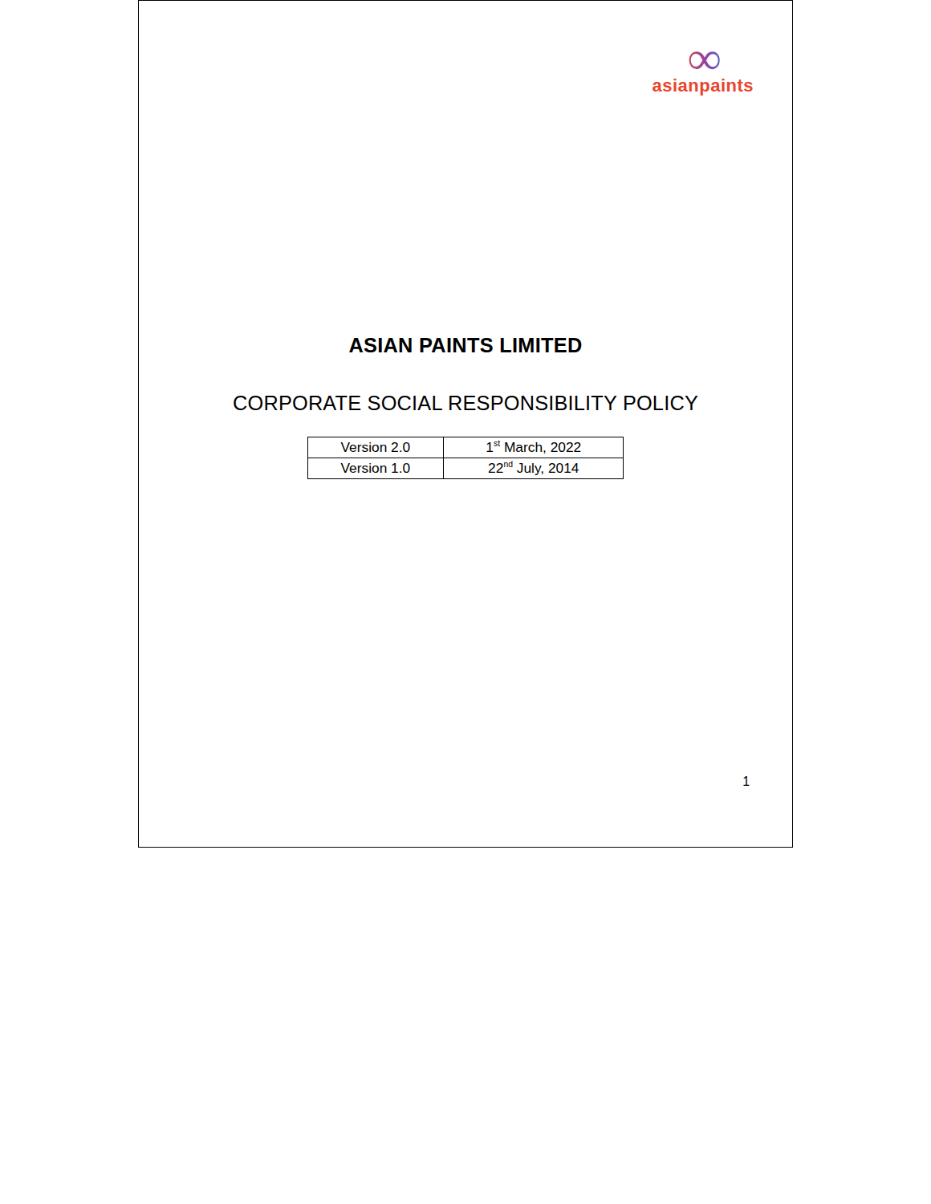∞ asianpaints
ASIAN PAINTS LIMITED
CORPORATE SOCIAL RESPONSIBILITY POLICY
| Version 2.0 | 1 st March, 2022 |
| Version 1.0 | 22 nd July, 2014 |
1